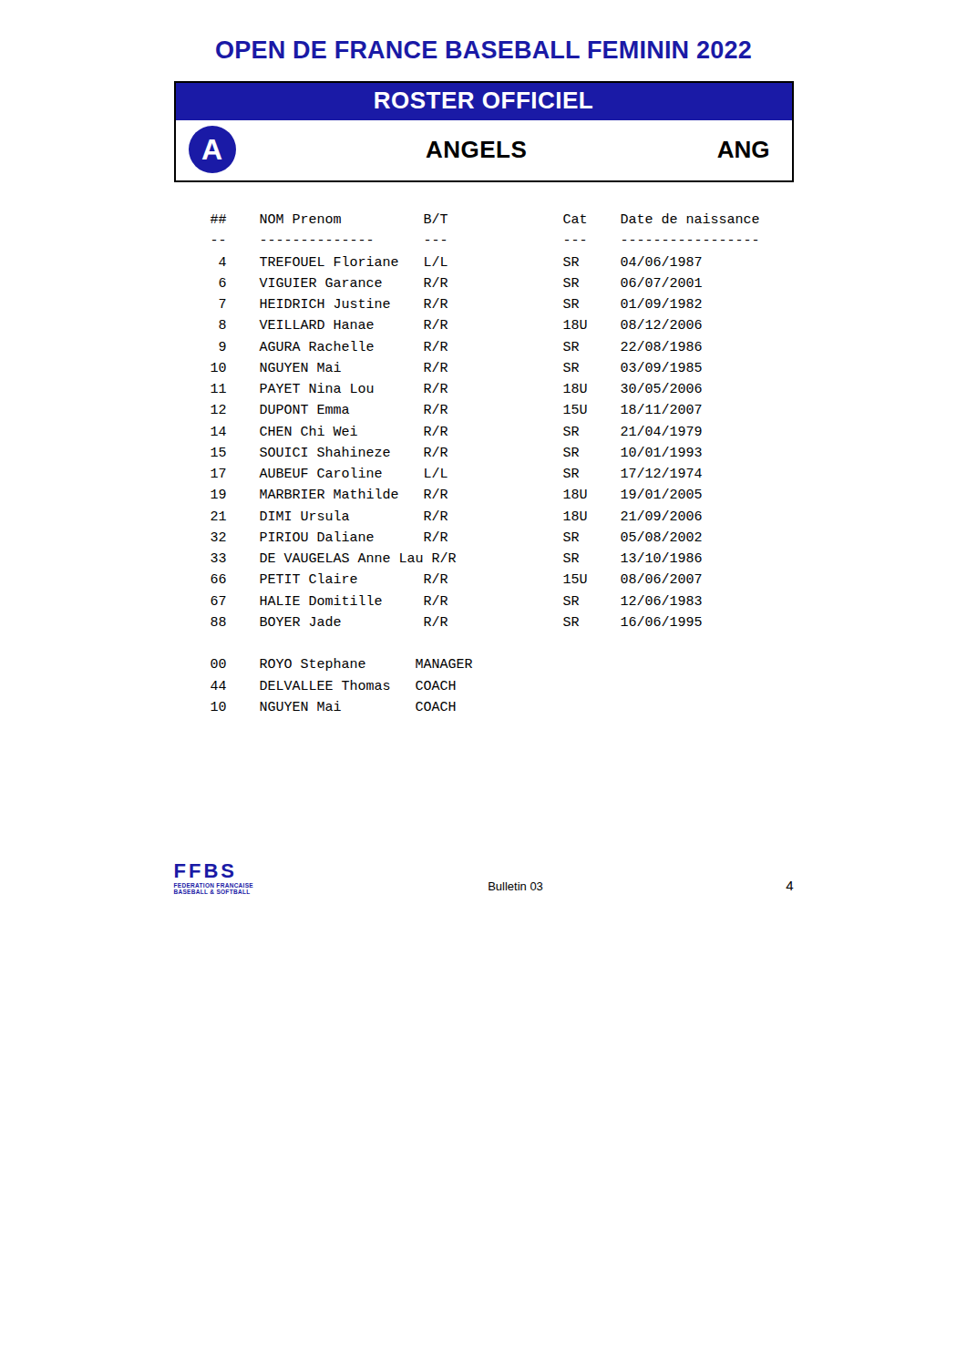OPEN DE FRANCE BASEBALL FEMININ 2022
ROSTER OFFICIEL
A
ANGELS
ANG
##    NOM Prenom          B/T              Cat    Date de naissance
--    --------------      ---              ---    -----------------
 4    TREFOUEL Floriane   L/L              SR     04/06/1987
 6    VIGUIER Garance     R/R              SR     06/07/2001
 7    HEIDRICH Justine    R/R              SR     01/09/1982
 8    VEILLARD Hanae      R/R              18U    08/12/2006
 9    AGURA Rachelle      R/R              SR     22/08/1986
10    NGUYEN Mai          R/R              SR     03/09/1985
11    PAYET Nina Lou      R/R              18U    30/05/2006
12    DUPONT Emma         R/R              15U    18/11/2007
14    CHEN Chi Wei        R/R              SR     21/04/1979
15    SOUICI Shahineze    R/R              SR     10/01/1993
17    AUBEUF Caroline     L/L              SR     17/12/1974
19    MARBRIER Mathilde   R/R              18U    19/01/2005
21    DIMI Ursula         R/R              18U    21/09/2006
32    PIRIOU Daliane      R/R              SR     05/08/2002
33    DE VAUGELAS Anne Lau R/R             SR     13/10/1986
66    PETIT Claire        R/R              15U    08/06/2007
67    HALIE Domitille     R/R              SR     12/06/1983
88    BOYER Jade          R/R              SR     16/06/1995

00    ROYO Stephane      MANAGER
44    DELVALLEE Thomas   COACH
10    NGUYEN Mai         COACH
FFBS
FEDERATION FRANCAISE
BASEBALL & SOFTBALL
Bulletin 03
4